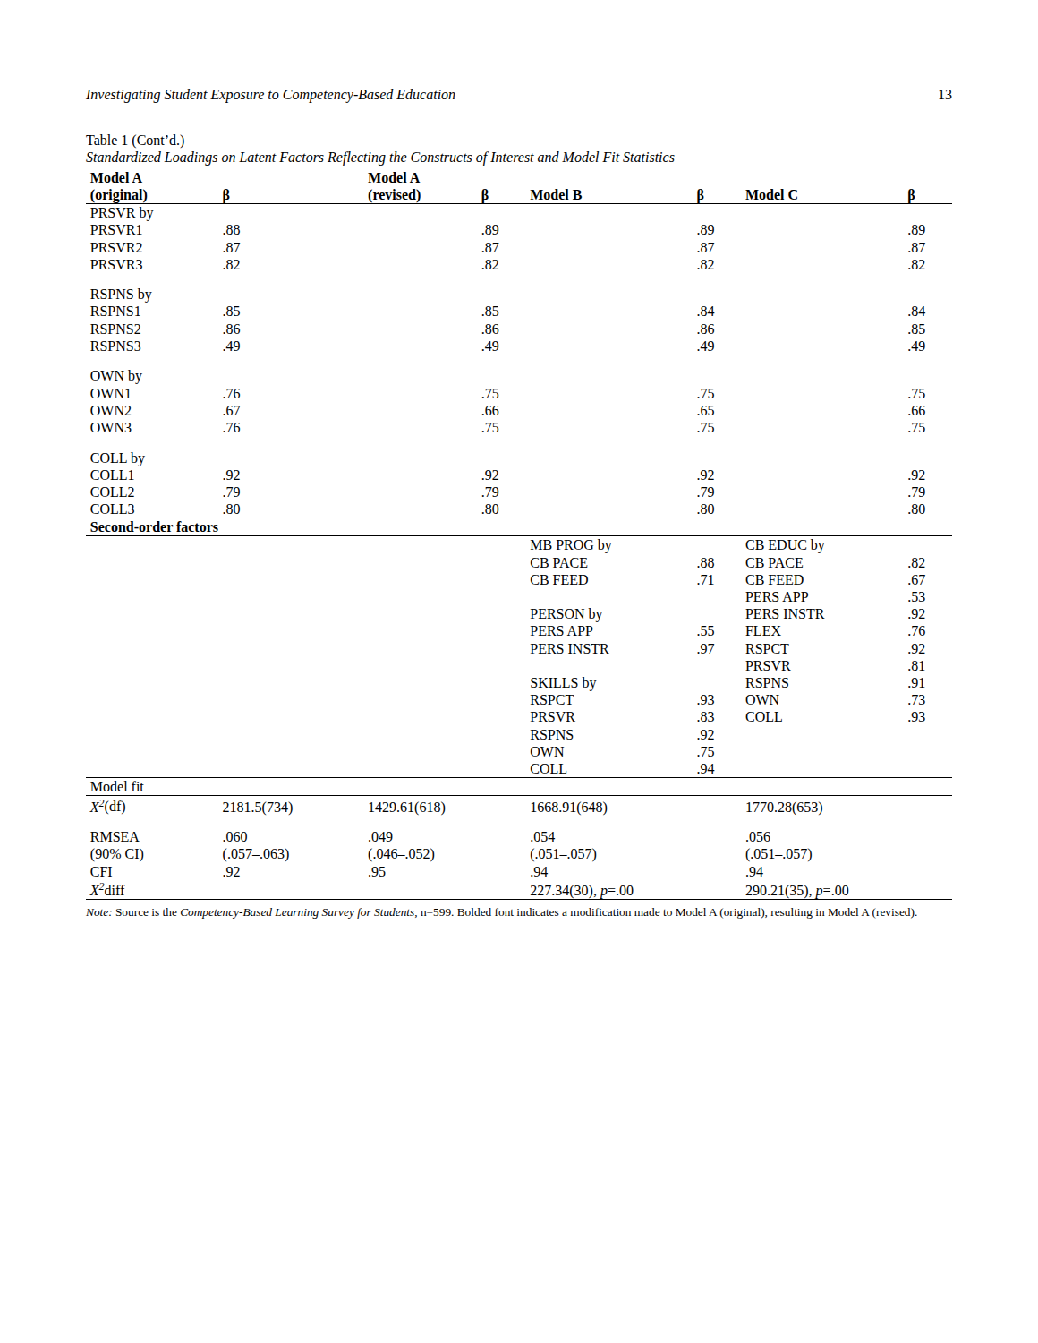Investigating Student Exposure to Competency-Based Education 13
Table 1 (Cont’d.)
Standardized Loadings on Latent Factors Reflecting the Constructs of Interest and Model Fit Statistics
| Model A | | Model A | | | | | |
| --- | --- | --- | --- | --- | --- | --- | --- |
| (original) | β | (revised) | β | Model B | β | Model C | β |
| PRSVR by | | | | | | | |
| PRSVR1 | .88 | | .89 | | .89 | | .89 |
| PRSVR2 | .87 | | .87 | | .87 | | .87 |
| PRSVR3 | .82 | | .82 | | .82 | | .82 |
| RSPNS by | | | | | | | |
| RSPNS1 | .85 | | .85 | | .84 | | .84 |
| RSPNS2 | .86 | | .86 | | .86 | | .85 |
| RSPNS3 | .49 | | .49 | | .49 | | .49 |
| OWN by | | | | | | | |
| OWN1 | .76 | | .75 | | .75 | | .75 |
| OWN2 | .67 | | .66 | | .65 | | .66 |
| OWN3 | .76 | | .75 | | .75 | | .75 |
| COLL by | | | | | | | |
| COLL1 | .92 | | .92 | | .92 | | .92 |
| COLL2 | .79 | | .79 | | .79 | | .79 |
| COLL3 | .80 | | .80 | | .80 | | .80 |
| Second-order factors |
| | | | | MB PROG by | | CB EDUC by | |
| | | | | CB PACE | .88 | CB PACE | .82 |
| | | | | CB FEED | .71 | CB FEED | .67 |
| | | | | | | PERS APP | .53 |
| | | | | PERSON by | | PERS INSTR | .92 |
| | | | | PERS APP | .55 | FLEX | .76 |
| | | | | PERS INSTR | .97 | RSPCT | .92 |
| | | | | | | PRSVR | .81 |
| | | | | SKILLS by | | RSPNS | .91 |
| | | | | RSPCT | .93 | OWN | .73 |
| | | | | PRSVR | .83 | COLL | .93 |
| | | | | RSPNS | .92 | | |
| | | | | OWN | .75 | | |
| | | | | COLL | .94 | | |
| Model fit |
| X 2 (df) | 2181.5(734) | 1429.61(618) | 1668.91(648) | 1770.28(653) |
| RMSEA | .060 | .049 | .054 | .056 |
| (90% CI) | (.057–.063) | (.046–.052) | (.051–.057) | (.051–.057) |
| CFI | .92 | .95 | .94 | .94 |
| X 2 diff | | | 227.34(30), p =.00 | 290.21(35), p =.00 |
Note: Source is the Competency-Based Learning Survey for Students, n=599. Bolded font indicates a modification made to Model A (original), resulting in Model A (revised).